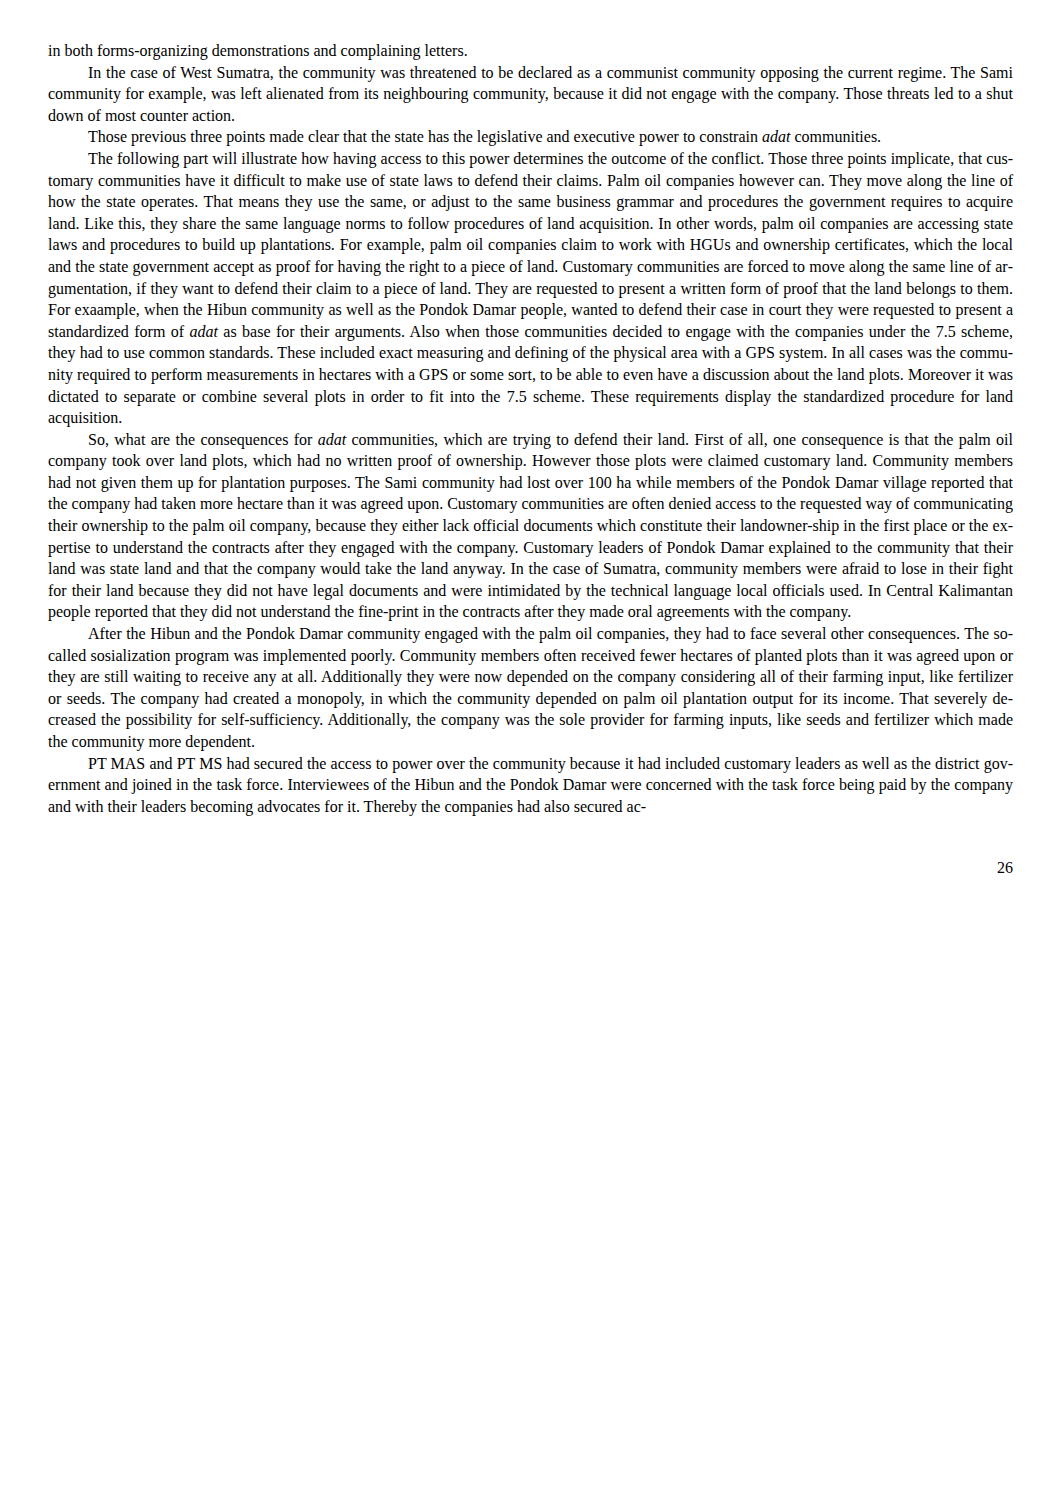in both forms-organizing demonstrations and complaining letters.
In the case of West Sumatra, the community was threatened to be declared as a communist community opposing the current regime. The Sami community for example, was left alienated from its neighbouring community, because it did not engage with the company. Those threats led to a shut down of most counter action.
Those previous three points made clear that the state has the legislative and executive power to constrain adat communities.
The following part will illustrate how having access to this power determines the outcome of the conflict. Those three points implicate, that customary communities have it difficult to make use of state laws to defend their claims. Palm oil companies however can. They move along the line of how the state operates. That means they use the same, or adjust to the same business grammar and procedures the government requires to acquire land. Like this, they share the same language norms to follow procedures of land acquisition. In other words, palm oil companies are accessing state laws and procedures to build up plantations. For example, palm oil companies claim to work with HGUs and ownership certificates, which the local and the state government accept as proof for having the right to a piece of land. Customary communities are forced to move along the same line of argumentation, if they want to defend their claim to a piece of land. They are requested to present a written form of proof that the land belongs to them. For exaample, when the Hibun community as well as the Pondok Damar people, wanted to defend their case in court they were requested to present a standardized form of adat as base for their arguments. Also when those communities decided to engage with the companies under the 7.5 scheme, they had to use common standards. These included exact measuring and defining of the physical area with a GPS system. In all cases was the community required to perform measurements in hectares with a GPS or some sort, to be able to even have a discussion about the land plots. Moreover it was dictated to separate or combine several plots in order to fit into the 7.5 scheme. These requirements display the standardized procedure for land acquisition.
So, what are the consequences for adat communities, which are trying to defend their land. First of all, one consequence is that the palm oil company took over land plots, which had no written proof of ownership. However those plots were claimed customary land. Community members had not given them up for plantation purposes. The Sami community had lost over 100 ha while members of the Pondok Damar village reported that the company had taken more hectare than it was agreed upon. Customary communities are often denied access to the requested way of communicating their ownership to the palm oil company, because they either lack official documents which constitute their landowner-ship in the first place or the expertise to understand the contracts after they engaged with the company. Customary leaders of Pondok Damar explained to the community that their land was state land and that the company would take the land anyway. In the case of Sumatra, community members were afraid to lose in their fight for their land because they did not have legal documents and were intimidated by the technical language local officials used. In Central Kalimantan people reported that they did not understand the fine-print in the contracts after they made oral agreements with the company.
After the Hibun and the Pondok Damar community engaged with the palm oil companies, they had to face several other consequences. The so-called sosialization program was implemented poorly. Community members often received fewer hectares of planted plots than it was agreed upon or they are still waiting to receive any at all. Additionally they were now depended on the company considering all of their farming input, like fertilizer or seeds. The company had created a monopoly, in which the community depended on palm oil plantation output for its income. That severely decreased the possibility for self-sufficiency. Additionally, the company was the sole provider for farming inputs, like seeds and fertilizer which made the community more dependent.
PT MAS and PT MS had secured the access to power over the community because it had included customary leaders as well as the district government and joined in the task force. Interviewees of the Hibun and the Pondok Damar were concerned with the task force being paid by the company and with their leaders becoming advocates for it. Thereby the companies had also secured ac-
26